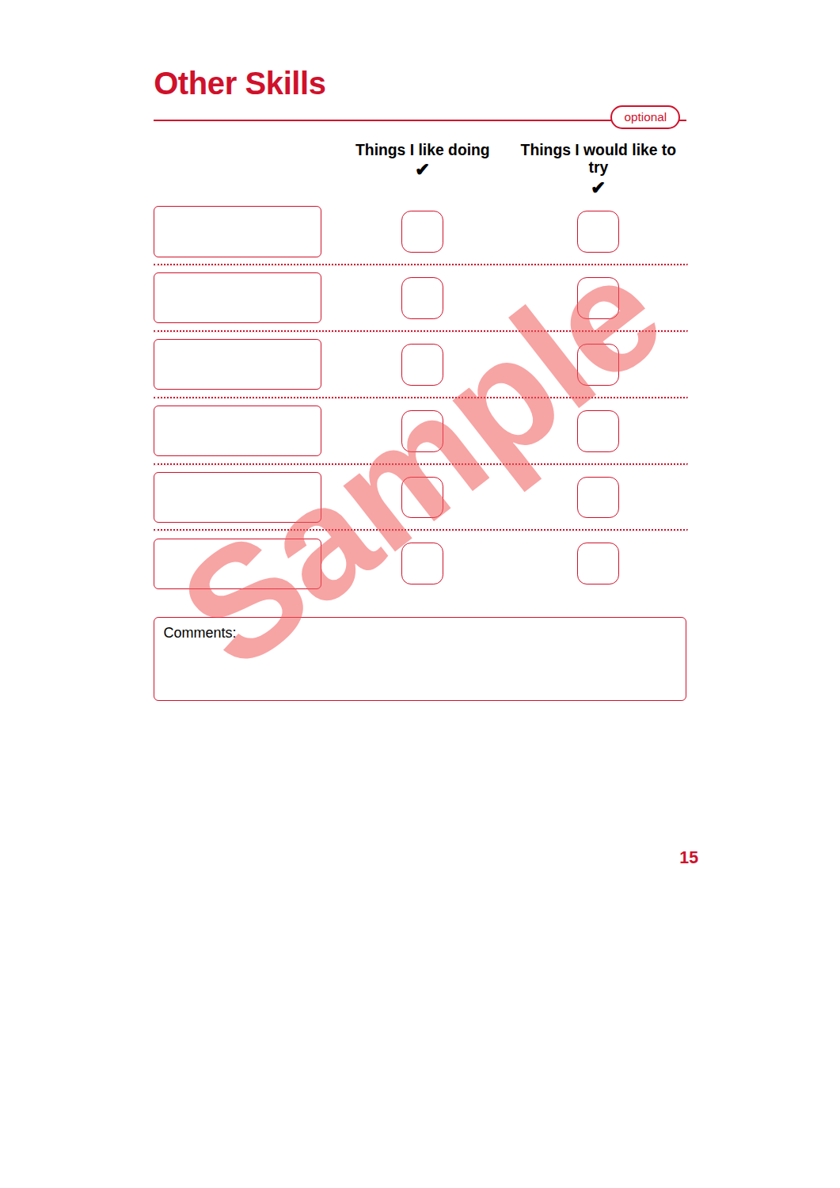Other Skills
optional
Things I like doing
✔
Things I would like to try
✔
Comments:
15
Sample